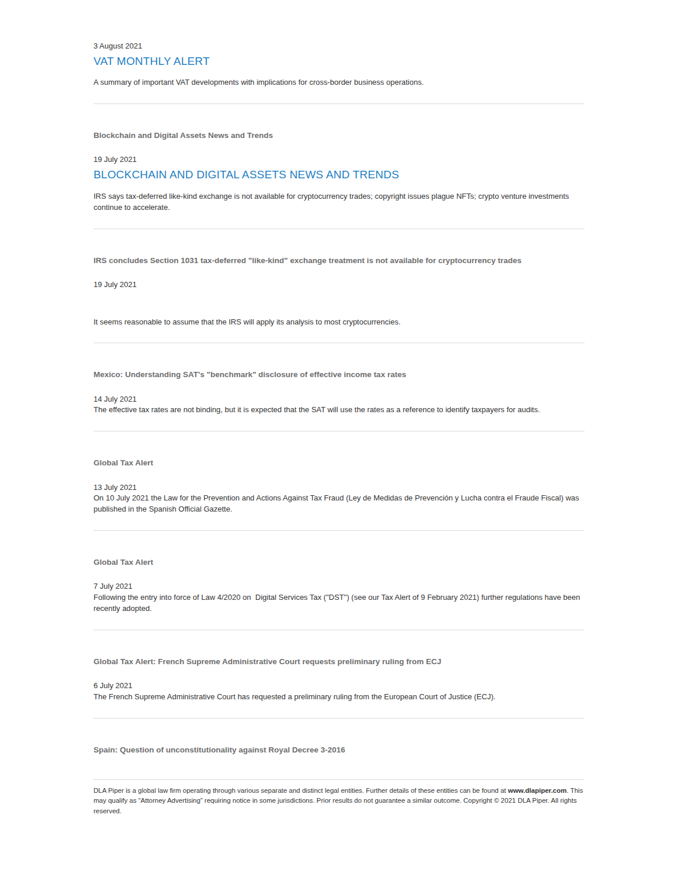3 August 2021
VAT MONTHLY ALERT
A summary of important VAT developments with implications for cross-border business operations.
Blockchain and Digital Assets News and Trends
19 July 2021
BLOCKCHAIN AND DIGITAL ASSETS NEWS AND TRENDS
IRS says tax-deferred like-kind exchange is not available for cryptocurrency trades; copyright issues plague NFTs; crypto venture investments continue to accelerate.
IRS concludes Section 1031 tax-deferred "like-kind" exchange treatment is not available for cryptocurrency trades
19 July 2021
It seems reasonable to assume that the IRS will apply its analysis to most cryptocurrencies.
Mexico: Understanding SAT's "benchmark" disclosure of effective income tax rates
14 July 2021
The effective tax rates are not binding, but it is expected that the SAT will use the rates as a reference to identify taxpayers for audits.
Global Tax Alert
13 July 2021
On 10 July 2021 the Law for the Prevention and Actions Against Tax Fraud (Ley de Medidas de Prevención y Lucha contra el Fraude Fiscal) was published in the Spanish Official Gazette.
Global Tax Alert
7 July 2021
Following the entry into force of Law 4/2020 on Digital Services Tax ("DST") (see our Tax Alert of 9 February 2021) further regulations have been recently adopted.
Global Tax Alert: French Supreme Administrative Court requests preliminary ruling from ECJ
6 July 2021
The French Supreme Administrative Court has requested a preliminary ruling from the European Court of Justice (ECJ).
Spain: Question of unconstitutionality against Royal Decree 3-2016
DLA Piper is a global law firm operating through various separate and distinct legal entities. Further details of these entities can be found at www.dlapiper.com. This may qualify as “Attorney Advertising” requiring notice in some jurisdictions. Prior results do not guarantee a similar outcome. Copyright © 2021 DLA Piper. All rights reserved.